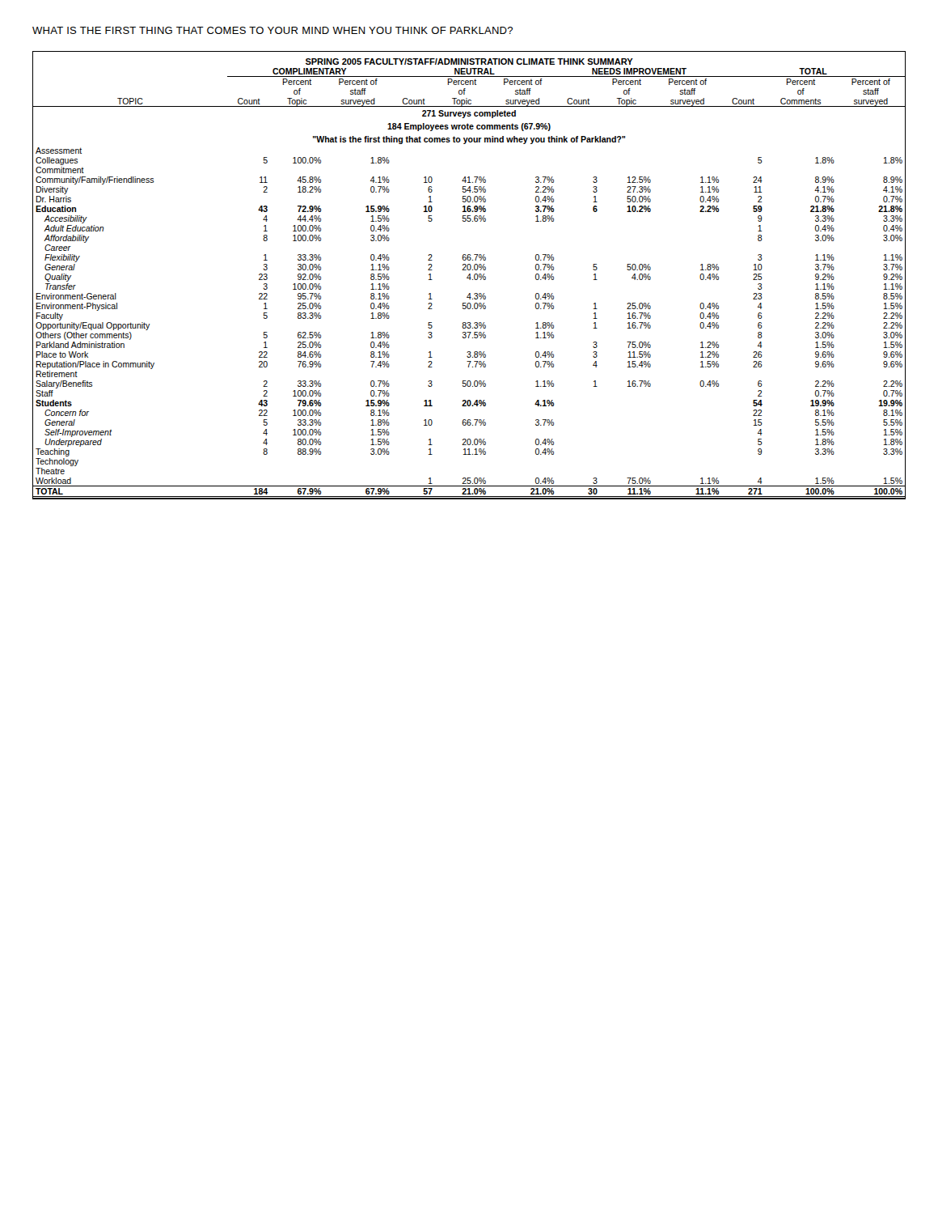WHAT IS THE FIRST THING THAT COMES TO YOUR MIND WHEN YOU THINK OF PARKLAND?
SPRING 2005 FACULTY/STAFF/ADMINISTRATION CLIMATE THINK SUMMARY
| 271 Surveys completed |
| 184 Employees wrote comments (67.9%) |
| "What is the first thing that comes to your mind whey you think of Parkland?" |
| | COMPLIMENTARY | NEUTRAL | NEEDS IMPROVEMENT | TOTAL |
| | | Percent | Percent of | | Percent | Percent of | | Percent | Percent of | | Percent | Percent of |
| | | of | staff | | of | staff | | of | staff | | of | staff |
| TOPIC | Count | Topic | surveyed | Count | Topic | surveyed | Count | Topic | surveyed | Count | Comments | surveyed |
| Assessment | | | | | | | | | | | | |
| Colleagues | 5 | 100.0% | 1.8% | | | | | | | 5 | 1.8% | 1.8% |
| Commitment | | | | | | | | | | | | |
| Community/Family/Friendliness | 11 | 45.8% | 4.1% | 10 | 41.7% | 3.7% | 3 | 12.5% | 1.1% | 24 | 8.9% | 8.9% |
| Diversity | 2 | 18.2% | 0.7% | 6 | 54.5% | 2.2% | 3 | 27.3% | 1.1% | 11 | 4.1% | 4.1% |
| Dr. Harris | | | | 1 | 50.0% | 0.4% | 1 | 50.0% | 0.4% | 2 | 0.7% | 0.7% |
| Education | 43 | 72.9% | 15.9% | 10 | 16.9% | 3.7% | 6 | 10.2% | 2.2% | 59 | 21.8% | 21.8% |
| Accesibility | 4 | 44.4% | 1.5% | 5 | 55.6% | 1.8% | | | | 9 | 3.3% | 3.3% |
| Adult Education | 1 | 100.0% | 0.4% | | | | | | | 1 | 0.4% | 0.4% |
| Affordability | 8 | 100.0% | 3.0% | | | | | | | 8 | 3.0% | 3.0% |
| Career | | | | | | | | | | | | |
| Flexibility | 1 | 33.3% | 0.4% | 2 | 66.7% | 0.7% | | | | 3 | 1.1% | 1.1% |
| General | 3 | 30.0% | 1.1% | 2 | 20.0% | 0.7% | 5 | 50.0% | 1.8% | 10 | 3.7% | 3.7% |
| Quality | 23 | 92.0% | 8.5% | 1 | 4.0% | 0.4% | 1 | 4.0% | 0.4% | 25 | 9.2% | 9.2% |
| Transfer | 3 | 100.0% | 1.1% | | | | | | | 3 | 1.1% | 1.1% |
| Environment-General | 22 | 95.7% | 8.1% | 1 | 4.3% | 0.4% | | | | 23 | 8.5% | 8.5% |
| Environment-Physical | 1 | 25.0% | 0.4% | 2 | 50.0% | 0.7% | 1 | 25.0% | 0.4% | 4 | 1.5% | 1.5% |
| Faculty | 5 | 83.3% | 1.8% | | | | 1 | 16.7% | 0.4% | 6 | 2.2% | 2.2% |
| Opportunity/Equal Opportunity | | | | 5 | 83.3% | 1.8% | 1 | 16.7% | 0.4% | 6 | 2.2% | 2.2% |
| Others (Other comments) | 5 | 62.5% | 1.8% | 3 | 37.5% | 1.1% | | | | 8 | 3.0% | 3.0% |
| Parkland Administration | 1 | 25.0% | 0.4% | | | | 3 | 75.0% | 1.2% | 4 | 1.5% | 1.5% |
| Place to Work | 22 | 84.6% | 8.1% | 1 | 3.8% | 0.4% | 3 | 11.5% | 1.2% | 26 | 9.6% | 9.6% |
| Reputation/Place in Community | 20 | 76.9% | 7.4% | 2 | 7.7% | 0.7% | 4 | 15.4% | 1.5% | 26 | 9.6% | 9.6% |
| Retirement | | | | | | | | | | | | |
| Salary/Benefits | 2 | 33.3% | 0.7% | 3 | 50.0% | 1.1% | 1 | 16.7% | 0.4% | 6 | 2.2% | 2.2% |
| Staff | 2 | 100.0% | 0.7% | | | | | | | 2 | 0.7% | 0.7% |
| Students | 43 | 79.6% | 15.9% | 11 | 20.4% | 4.1% | | | | 54 | 19.9% | 19.9% |
| Concern for | 22 | 100.0% | 8.1% | | | | | | | 22 | 8.1% | 8.1% |
| General | 5 | 33.3% | 1.8% | 10 | 66.7% | 3.7% | | | | 15 | 5.5% | 5.5% |
| Self-Improvement | 4 | 100.0% | 1.5% | | | | | | | 4 | 1.5% | 1.5% |
| Underprepared | 4 | 80.0% | 1.5% | 1 | 20.0% | 0.4% | | | | 5 | 1.8% | 1.8% |
| Teaching | 8 | 88.9% | 3.0% | 1 | 11.1% | 0.4% | | | | 9 | 3.3% | 3.3% |
| Technology | | | | | | | | | | | | |
| Theatre | | | | | | | | | | | | |
| Workload | | | | 1 | 25.0% | 0.4% | 3 | 75.0% | 1.1% | 4 | 1.5% | 1.5% |
| TOTAL | 184 | 67.9% | 67.9% | 57 | 21.0% | 21.0% | 30 | 11.1% | 11.1% | 271 | 100.0% | 100.0% |